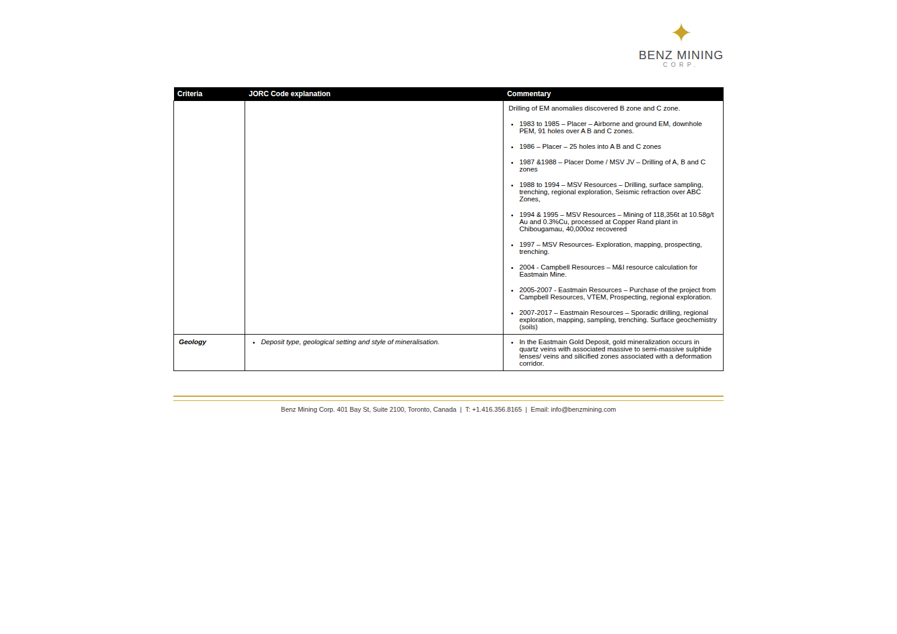✦
BENZ MINING
CORP.
| Criteria | JORC Code explanation | Commentary |
| --- | --- | --- |
| | | Drilling of EM anomalies discovered B zone and C zone. 1983 to 1985 – Placer – Airborne and ground EM, downhole PEM, 91 holes over A B and C zones. 1986 – Placer – 25 holes into A B and C zones 1987 &1988 – Placer Dome / MSV JV – Drilling of A, B and C zones 1988 to 1994 – MSV Resources – Drilling, surface sampling, trenching, regional exploration, Seismic refraction over ABC Zones, 1994 & 1995 – MSV Resources – Mining of 118,356t at 10.58g/t Au and 0.3%Cu, processed at Copper Rand plant in Chibougamau, 40,000oz recovered 1997 – MSV Resources- Exploration, mapping, prospecting, trenching. 2004 - Campbell Resources – M&I resource calculation for Eastmain Mine. 2005-2007 - Eastmain Resources – Purchase of the project from Campbell Resources, VTEM, Prospecting, regional exploration. 2007-2017 – Eastmain Resources – Sporadic drilling, regional exploration, mapping, sampling, trenching. Surface geochemistry (soils) |
| Geology | Deposit type, geological setting and style of mineralisation. | In the Eastmain Gold Deposit, gold mineralization occurs in quartz veins with associated massive to semi-massive sulphide lenses/ veins and silicified zones associated with a deformation corridor. |
Benz Mining Corp. 401 Bay St, Suite 2100, Toronto, Canada | T: +1.416.356.8165 | Email: info@benzmining.com